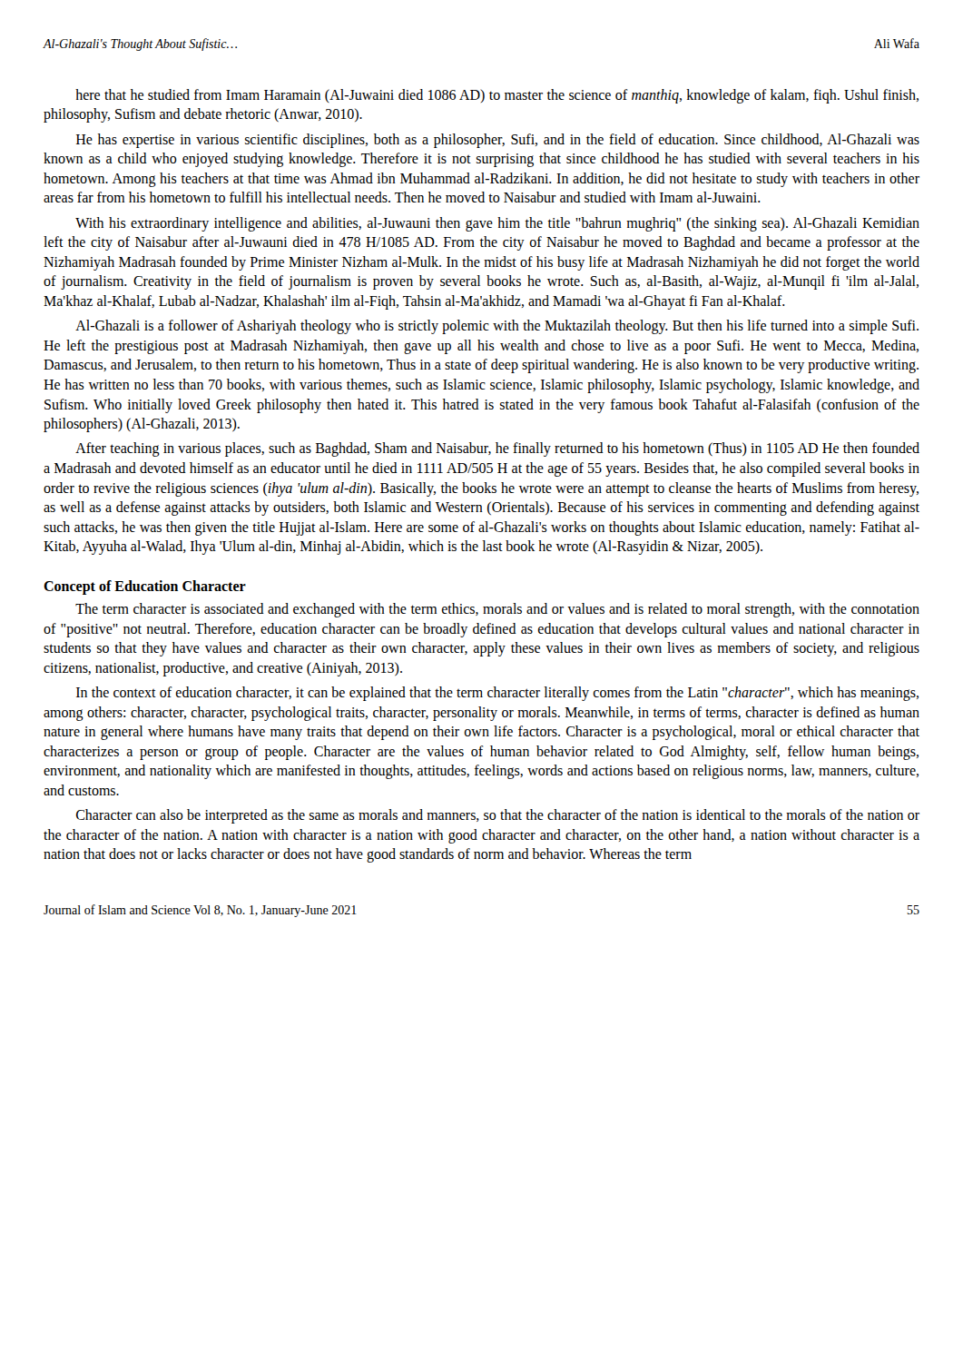Al-Ghazali's Thought About Sufistic…
Ali Wafa
here that he studied from Imam Haramain (Al-Juwaini died 1086 AD) to master the science of manthiq, knowledge of kalam, fiqh. Ushul finish, philosophy, Sufism and debate rhetoric (Anwar, 2010).
He has expertise in various scientific disciplines, both as a philosopher, Sufi, and in the field of education. Since childhood, Al-Ghazali was known as a child who enjoyed studying knowledge. Therefore it is not surprising that since childhood he has studied with several teachers in his hometown. Among his teachers at that time was Ahmad ibn Muhammad al-Radzikani. In addition, he did not hesitate to study with teachers in other areas far from his hometown to fulfill his intellectual needs. Then he moved to Naisabur and studied with Imam al-Juwaini.
With his extraordinary intelligence and abilities, al-Juwauni then gave him the title "bahrun mughriq" (the sinking sea). Al-Ghazali Kemidian left the city of Naisabur after al-Juwauni died in 478 H/1085 AD. From the city of Naisabur he moved to Baghdad and became a professor at the Nizhamiyah Madrasah founded by Prime Minister Nizham al-Mulk. In the midst of his busy life at Madrasah Nizhamiyah he did not forget the world of journalism. Creativity in the field of journalism is proven by several books he wrote. Such as, al-Basith, al-Wajiz, al-Munqil fi 'ilm al-Jalal, Ma'khaz al-Khalaf, Lubab al-Nadzar, Khalashah' ilm al-Fiqh, Tahsin al-Ma'akhidz, and Mamadi 'wa al-Ghayat fi Fan al-Khalaf.
Al-Ghazali is a follower of Ashariyah theology who is strictly polemic with the Muktazilah theology. But then his life turned into a simple Sufi. He left the prestigious post at Madrasah Nizhamiyah, then gave up all his wealth and chose to live as a poor Sufi. He went to Mecca, Medina, Damascus, and Jerusalem, to then return to his hometown, Thus in a state of deep spiritual wandering. He is also known to be very productive writing. He has written no less than 70 books, with various themes, such as Islamic science, Islamic philosophy, Islamic psychology, Islamic knowledge, and Sufism. Who initially loved Greek philosophy then hated it. This hatred is stated in the very famous book Tahafut al-Falasifah (confusion of the philosophers) (Al-Ghazali, 2013).
After teaching in various places, such as Baghdad, Sham and Naisabur, he finally returned to his hometown (Thus) in 1105 AD He then founded a Madrasah and devoted himself as an educator until he died in 1111 AD/505 H at the age of 55 years. Besides that, he also compiled several books in order to revive the religious sciences (ihya 'ulum al-din). Basically, the books he wrote were an attempt to cleanse the hearts of Muslims from heresy, as well as a defense against attacks by outsiders, both Islamic and Western (Orientals). Because of his services in commenting and defending against such attacks, he was then given the title Hujjat al-Islam. Here are some of al-Ghazali's works on thoughts about Islamic education, namely: Fatihat al-Kitab, Ayyuha al-Walad, Ihya 'Ulum al-din, Minhaj al-Abidin, which is the last book he wrote (Al-Rasyidin & Nizar, 2005).
Concept of Education Character
The term character is associated and exchanged with the term ethics, morals and or values and is related to moral strength, with the connotation of "positive" not neutral. Therefore, education character can be broadly defined as education that develops cultural values and national character in students so that they have values and character as their own character, apply these values in their own lives as members of society, and religious citizens, nationalist, productive, and creative (Ainiyah, 2013).
In the context of education character, it can be explained that the term character literally comes from the Latin "character", which has meanings, among others: character, character, psychological traits, character, personality or morals. Meanwhile, in terms of terms, character is defined as human nature in general where humans have many traits that depend on their own life factors. Character is a psychological, moral or ethical character that characterizes a person or group of people. Character are the values of human behavior related to God Almighty, self, fellow human beings, environment, and nationality which are manifested in thoughts, attitudes, feelings, words and actions based on religious norms, law, manners, culture, and customs.
Character can also be interpreted as the same as morals and manners, so that the character of the nation is identical to the morals of the nation or the character of the nation. A nation with character is a nation with good character and character, on the other hand, a nation without character is a nation that does not or lacks character or does not have good standards of norm and behavior. Whereas the term
Journal of Islam and Science Vol 8, No. 1, January-June 2021
55